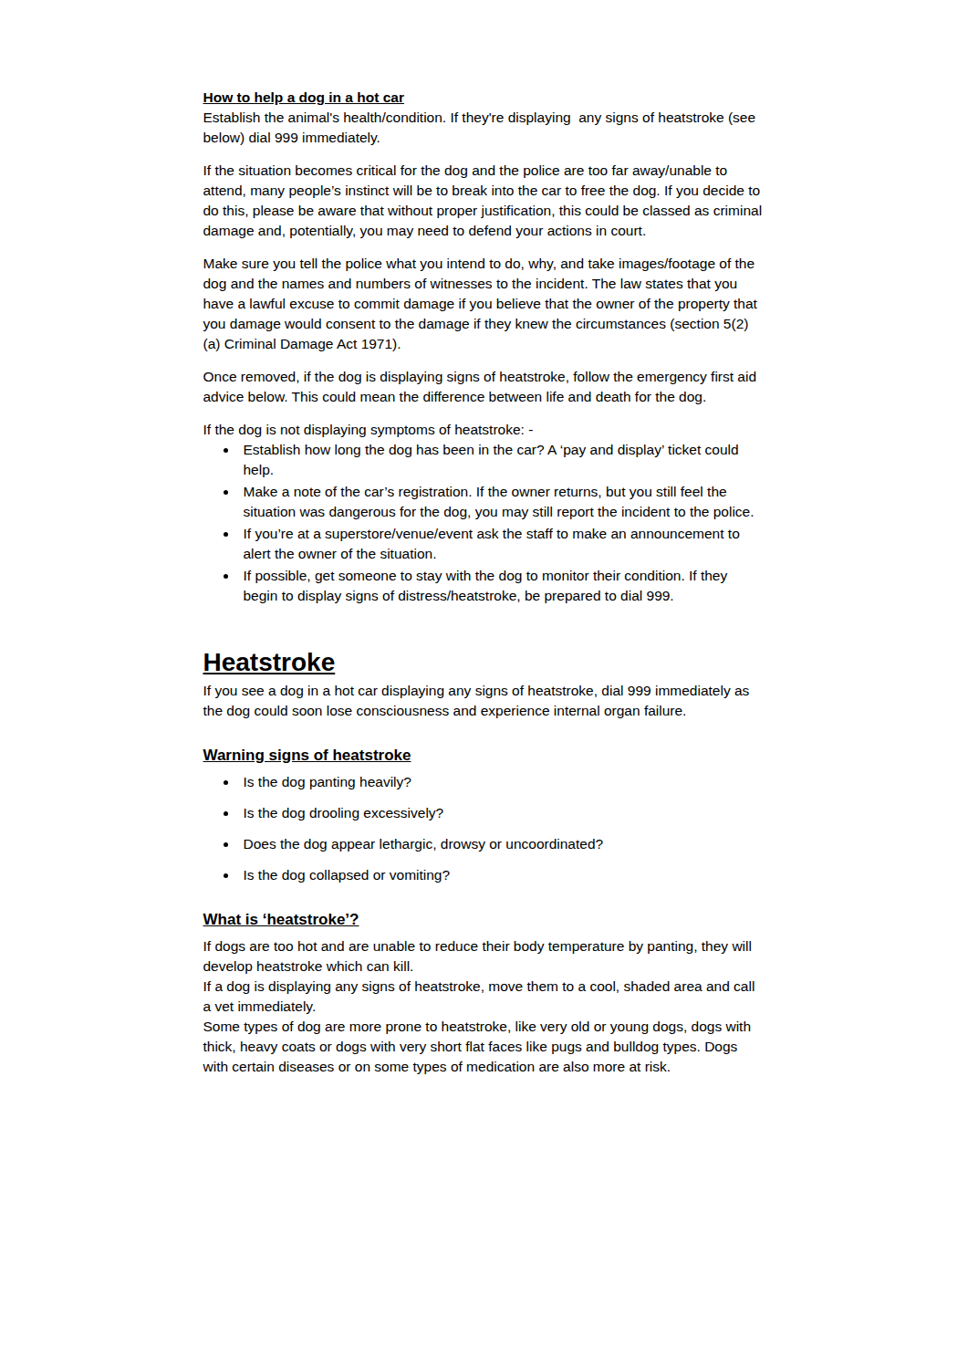How to help a dog in a hot car
Establish the animal's health/condition. If they're displaying any signs of heatstroke (see below) dial 999 immediately.
If the situation becomes critical for the dog and the police are too far away/unable to attend, many people’s instinct will be to break into the car to free the dog. If you decide to do this, please be aware that without proper justification, this could be classed as criminal damage and, potentially, you may need to defend your actions in court.
Make sure you tell the police what you intend to do, why, and take images/footage of the dog and the names and numbers of witnesses to the incident. The law states that you have a lawful excuse to commit damage if you believe that the owner of the property that you damage would consent to the damage if they knew the circumstances (section 5(2)(a) Criminal Damage Act 1971).
Once removed, if the dog is displaying signs of heatstroke, follow the emergency first aid advice below. This could mean the difference between life and death for the dog.
If the dog is not displaying symptoms of heatstroke: -
Establish how long the dog has been in the car? A ‘pay and display’ ticket could help.
Make a note of the car’s registration. If the owner returns, but you still feel the situation was dangerous for the dog, you may still report the incident to the police.
If you’re at a superstore/venue/event ask the staff to make an announcement to alert the owner of the situation.
If possible, get someone to stay with the dog to monitor their condition. If they begin to display signs of distress/heatstroke, be prepared to dial 999.
Heatstroke
If you see a dog in a hot car displaying any signs of heatstroke, dial 999 immediately as the dog could soon lose consciousness and experience internal organ failure.
Warning signs of heatstroke
Is the dog panting heavily?
Is the dog drooling excessively?
Does the dog appear lethargic, drowsy or uncoordinated?
Is the dog collapsed or vomiting?
What is ‘heatstroke’?
If dogs are too hot and are unable to reduce their body temperature by panting, they will develop heatstroke which can kill.
If a dog is displaying any signs of heatstroke, move them to a cool, shaded area and call a vet immediately.
Some types of dog are more prone to heatstroke, like very old or young dogs, dogs with thick, heavy coats or dogs with very short flat faces like pugs and bulldog types. Dogs with certain diseases or on some types of medication are also more at risk.